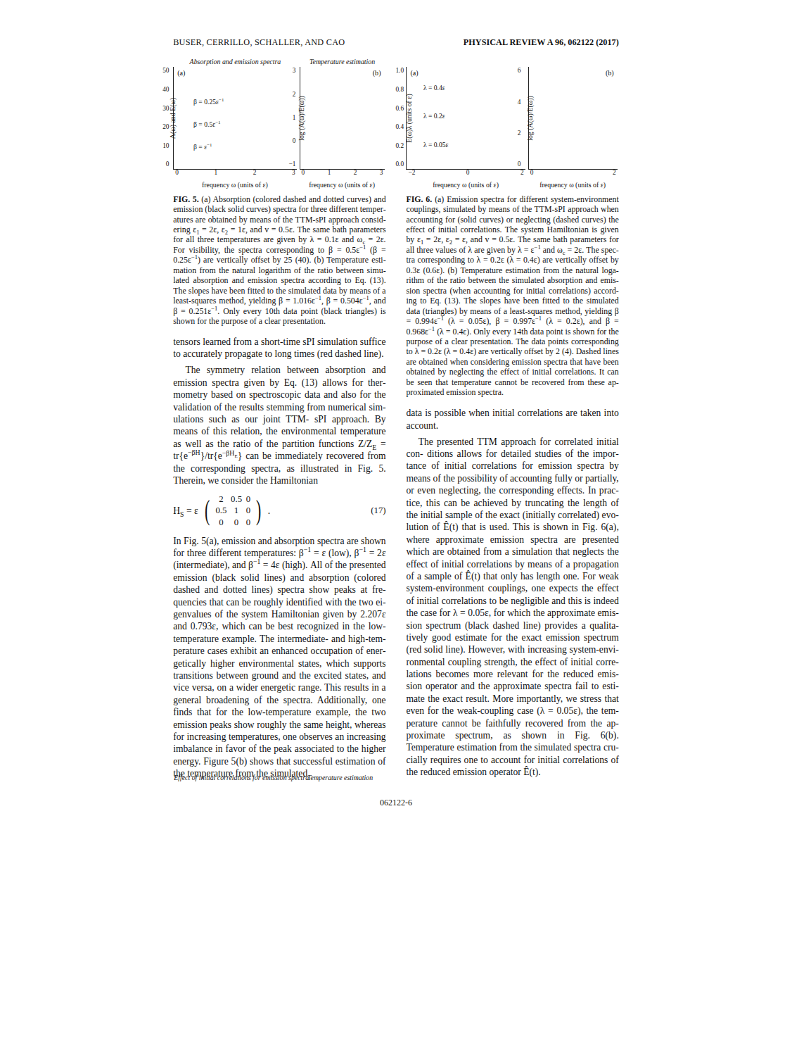BUSER, CERRILLO, SCHALLER, AND CAO
PHYSICAL REVIEW A 96, 062122 (2017)
Absorption and emission spectra
(a)
A(ω) and E(ω)
50403020100
β = 0.25ε−1
β = 0.5ε−1
β = ε−1
0123
Temperature estimation
(b)
log (A(ω)/E(ω))
3210−1
0123
frequency ω (units of ε)
frequency ω (units of ε)
FIG. 5. (a) Absorption (colored dashed and dotted curves) and emission (black solid curves) spectra for three different temperatures are obtained by means of the TTM-sPI approach considering ε1 = 2ε, ε2 = 1ε, and v = 0.5ε. The same bath parameters for all three temperatures are given by λ = 0.1ε and ωc = 2ε. For visibility, the spectra corresponding to β = 0.5ε−1 (β = 0.25ε−1) are vertically offset by 25 (40). (b) Temperature estimation from the natural logarithm of the ratio between simulated absorption and emission spectra according to Eq. (13). The slopes have been fitted to the simulated data by means of a least-squares method, yielding β = 1.016ε−1, β = 0.504ε−1, and β = 0.251ε−1. Only every 10th data point (black triangles) is shown for the purpose of a clear presentation.
tensors learned from a short-time sPI simulation suffice to accurately propagate to long times (red dashed line).
The symmetry relation between absorption and emission spectra given by Eq. (13) allows for thermometry based on spectroscopic data and also for the validation of the results stemming from numerical simulations such as our joint TTM- sPI approach. By means of this relation, the environmental temperature as well as the ratio of the partition functions Z/ZE = tr{e−βH}/tr{e−βHE} can be immediately recovered from the corresponding spectra, as illustrated in Fig. 5. Therein, we consider the Hamiltonian
HS = ε (
| 2 | 0.5 | 0 |
| 0.5 | 1 | 0 |
| 0 | 0 | 0 |
) . (17)
In Fig. 5(a), emission and absorption spectra are shown for three different temperatures: β−1 = ε (low), β−1 = 2ε (intermediate), and β−1 = 4ε (high). All of the presented emission (black solid lines) and absorption (colored dashed and dotted lines) spectra show peaks at frequencies that can be roughly identified with the two eigenvalues of the system Hamiltonian given by 2.207ε and 0.793ε, which can be best recognized in the low-temperature example. The intermediate- and high-temperature cases exhibit an enhanced occupation of energetically higher environmental states, which supports transitions between ground and the excited states, and vice versa, on a wider energetic range. This results in a general broadening of the spectra. Additionally, one finds that for the low-temperature example, the two emission peaks show roughly the same height, whereas for increasing temperatures, one observes an increasing imbalance in favor of the peak associated to the higher energy. Figure 5(b) shows that successful estimation of the temperature from the simulated
Effect of initial correlations for emission spectra
(a)
E(ω)λ (units of ε)
1.00.80.60.40.20.0
λ = 0.4ε
λ = 0.2ε
λ = 0.05ε
−202
Temperature estimation
(b)
log (A(ω)/E(ω))
6420
02
frequency ω (units of ε)
frequency ω (units of ε)
FIG. 6. (a) Emission spectra for different system-environment couplings, simulated by means of the TTM-sPI approach when accounting for (solid curves) or neglecting (dashed curves) the effect of initial correlations. The system Hamiltonian is given by ε1 = 2ε, ε2 = ε, and v = 0.5ε. The same bath parameters for all three values of λ are given by λ = ε−1 and ωc = 2ε. The spectra corresponding to λ = 0.2ε (λ = 0.4ε) are vertically offset by 0.3ε (0.6ε). (b) Temperature estimation from the natural logarithm of the ratio between the simulated absorption and emission spectra (when accounting for initial correlations) according to Eq. (13). The slopes have been fitted to the simulated data (triangles) by means of a least-squares method, yielding β = 0.994ε−1 (λ = 0.05ε), β = 0.997ε−1 (λ = 0.2ε), and β = 0.968ε−1 (λ = 0.4ε). Only every 14th data point is shown for the purpose of a clear presentation. The data points corresponding to λ = 0.2ε (λ = 0.4ε) are vertically offset by 2 (4). Dashed lines are obtained when considering emission spectra that have been obtained by neglecting the effect of initial correlations. It can be seen that temperature cannot be recovered from these approximated emission spectra.
data is possible when initial correlations are taken into account.
The presented TTM approach for correlated initial con- ditions allows for detailed studies of the importance of initial correlations for emission spectra by means of the possibility of accounting fully or partially, or even neglecting, the corresponding effects. In practice, this can be achieved by truncating the length of the initial sample of the exact (initially correlated) evolution of Ê(t) that is used. This is shown in Fig. 6(a), where approximate emission spectra are presented which are obtained from a simulation that neglects the effect of initial correlations by means of a propagation of a sample of Ê(t) that only has length one. For weak system-environment couplings, one expects the effect of initial correlations to be negligible and this is indeed the case for λ = 0.05ε, for which the approximate emission spectrum (black dashed line) provides a qualitatively good estimate for the exact emission spectrum (red solid line). However, with increasing system-environmental coupling strength, the effect of initial correlations becomes more relevant for the reduced emission operator and the approximate spectra fail to estimate the exact result. More importantly, we stress that even for the weak-coupling case (λ = 0.05ε), the temperature cannot be faithfully recovered from the approximate spectrum, as shown in Fig. 6(b). Temperature estimation from the simulated spectra crucially requires one to account for initial correlations of the reduced emission operator Ê(t).
062122-6